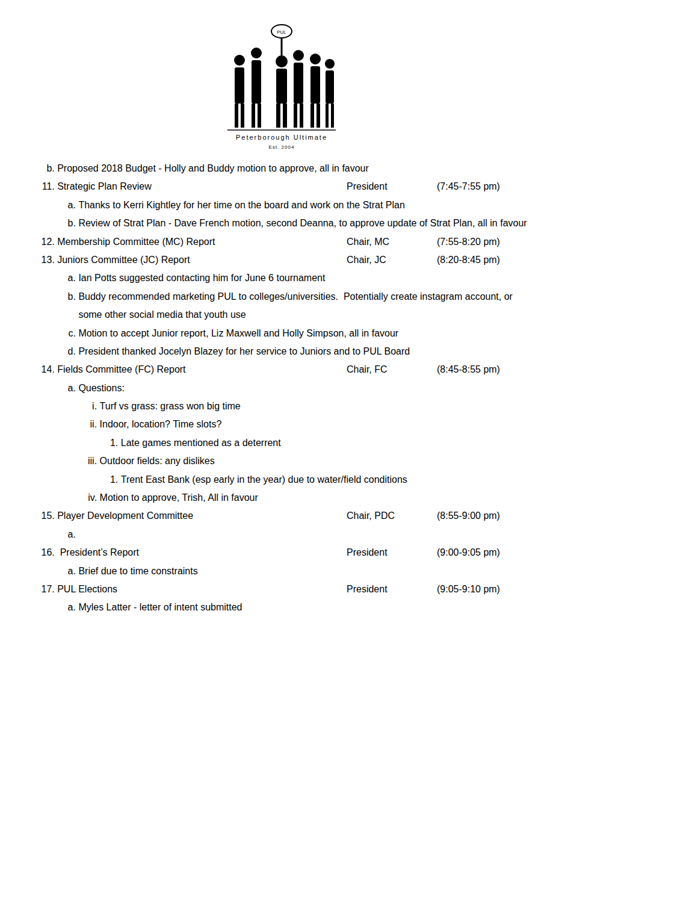PUL Peterborough Ultimate Est. 2004
Proposed 2018 Budget - Holly and Buddy motion to approve, all in favour
Strategic Plan Review President (7:45-7:55 pm)
Thanks to Kerri Kightley for her time on the board and work on the Strat Plan
Review of Strat Plan - Dave French motion, second Deanna, to approve update of Strat Plan, all in favour
Membership Committee (MC) Report Chair, MC (7:55-8:20 pm)
Juniors Committee (JC) Report Chair, JC (8:20-8:45 pm)
Ian Potts suggested contacting him for June 6 tournament
Buddy recommended marketing PUL to colleges/universities. Potentially create instagram account, or some other social media that youth use
Motion to accept Junior report, Liz Maxwell and Holly Simpson, all in favour
President thanked Jocelyn Blazey for her service to Juniors and to PUL Board
Fields Committee (FC) Report Chair, FC (8:45-8:55 pm)
Questions:
Turf vs grass: grass won big time
Indoor, location? Time slots?
Late games mentioned as a deterrent
Outdoor fields: any dislikes
Trent East Bank (esp early in the year) due to water/field conditions
Motion to approve, Trish, All in favour
Player Development Committee Chair, PDC (8:55-9:00 pm)
President’s Report President (9:00-9:05 pm)
Brief due to time constraints
PUL Elections President (9:05-9:10 pm)
Myles Latter - letter of intent submitted